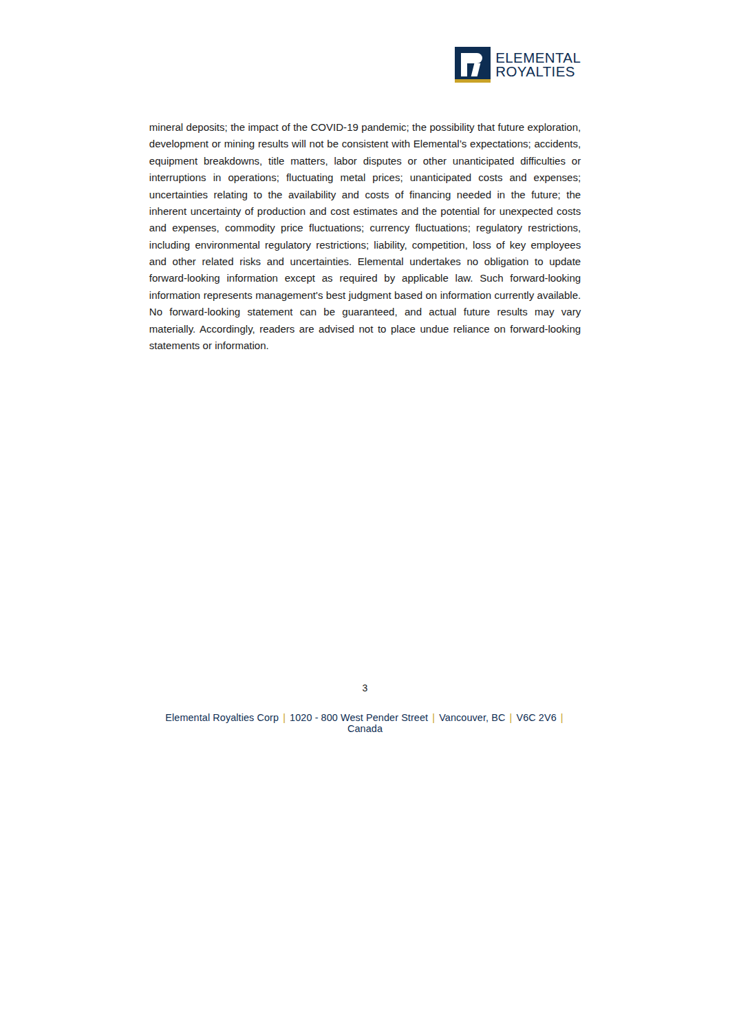ELEMENTAL
ROYALTIES
mineral deposits; the impact of the COVID-19 pandemic; the possibility that future exploration, development or mining results will not be consistent with Elemental’s expectations; accidents, equipment breakdowns, title matters, labor disputes or other unanticipated difficulties or interruptions in operations; fluctuating metal prices; unanticipated costs and expenses; uncertainties relating to the availability and costs of financing needed in the future; the inherent uncertainty of production and cost estimates and the potential for unexpected costs and expenses, commodity price fluctuations; currency fluctuations; regulatory restrictions, including environmental regulatory restrictions; liability, competition, loss of key employees and other related risks and uncertainties. Elemental undertakes no obligation to update forward-looking information except as required by applicable law. Such forward-looking information represents management's best judgment based on information currently available. No forward-looking statement can be guaranteed, and actual future results may vary materially. Accordingly, readers are advised not to place undue reliance on forward-looking statements or information.
3
Elemental Royalties Corp | 1020 - 800 West Pender Street | Vancouver, BC | V6C 2V6 | Canada